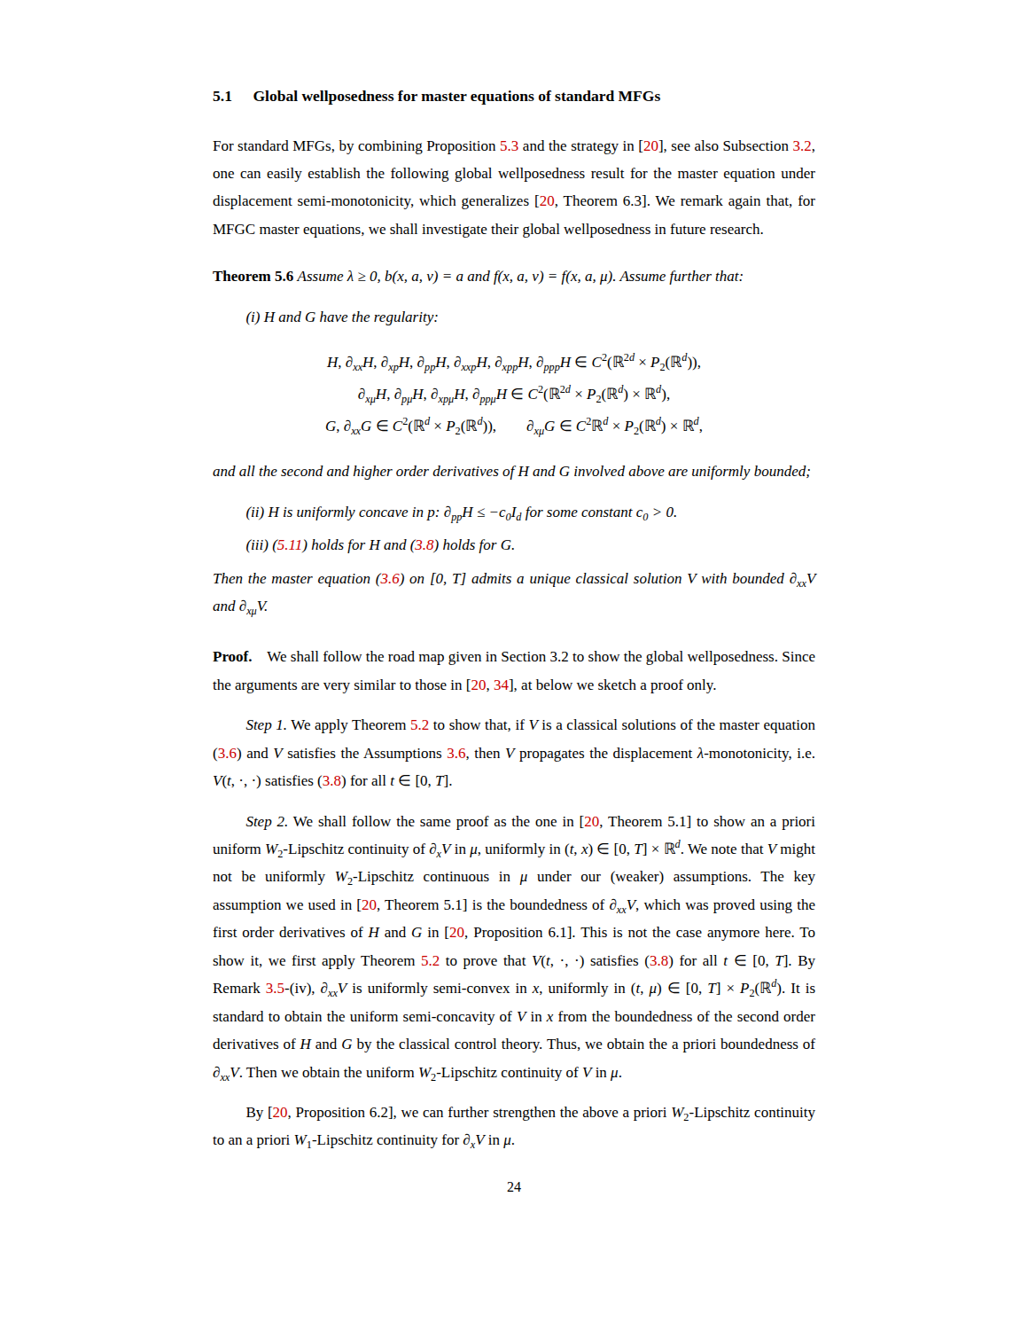5.1 Global wellposedness for master equations of standard MFGs
For standard MFGs, by combining Proposition 5.3 and the strategy in [20], see also Subsection 3.2, one can easily establish the following global wellposedness result for the master equation under displacement semi-monotonicity, which generalizes [20, Theorem 6.3]. We remark again that, for MFGC master equations, we shall investigate their global wellposedness in future research.
Theorem 5.6 Assume λ ≥ 0, b(x, a, ν) = a and f(x, a, ν) = f(x, a, μ). Assume further that:
(i) H and G have the regularity:
H, ∂xxH, ∂xpH, ∂ppH, ∂xxpH, ∂xppH, ∂pppH ∈ C2(ℝ2d × P2(ℝd)), ∂xμH, ∂pμH, ∂xpμH, ∂ppμH ∈ C2(ℝ2d × P2(ℝd) × ℝd), G, ∂xxG ∈ C2(ℝd × P2(ℝd)), ∂xμG ∈ C2ℝd × P2(ℝd) × ℝd,
and all the second and higher order derivatives of H and G involved above are uniformly bounded;
(ii) H is uniformly concave in p: ∂ppH ≤ −c0Id for some constant c0 > 0.
(iii) (5.11) holds for H and (3.8) holds for G.
Then the master equation (3.6) on [0, T] admits a unique classical solution V with bounded ∂xxV and ∂xμV.
Proof. We shall follow the road map given in Section 3.2 to show the global wellposedness. Since the arguments are very similar to those in [20, 34], at below we sketch a proof only.
Step 1. We apply Theorem 5.2 to show that, if V is a classical solutions of the master equation (3.6) and V satisfies the Assumptions 3.6, then V propagates the displacement λ-monotonicity, i.e. V(t, ·, ·) satisfies (3.8) for all t ∈ [0, T].
Step 2. We shall follow the same proof as the one in [20, Theorem 5.1] to show an a priori uniform W2-Lipschitz continuity of ∂xV in μ, uniformly in (t, x) ∈ [0, T] × ℝd. We note that V might not be uniformly W2-Lipschitz continuous in μ under our (weaker) assumptions. The key assumption we used in [20, Theorem 5.1] is the boundedness of ∂xxV, which was proved using the first order derivatives of H and G in [20, Proposition 6.1]. This is not the case anymore here. To show it, we first apply Theorem 5.2 to prove that V(t, ·, ·) satisfies (3.8) for all t ∈ [0, T]. By Remark 3.5-(iv), ∂xxV is uniformly semi-convex in x, uniformly in (t, μ) ∈ [0, T] × P2(ℝd). It is standard to obtain the uniform semi-concavity of V in x from the boundedness of the second order derivatives of H and G by the classical control theory. Thus, we obtain the a priori boundedness of ∂xxV. Then we obtain the uniform W2-Lipschitz continuity of V in μ.
By [20, Proposition 6.2], we can further strengthen the above a priori W2-Lipschitz continuity to an a priori W1-Lipschitz continuity for ∂xV in μ.
24